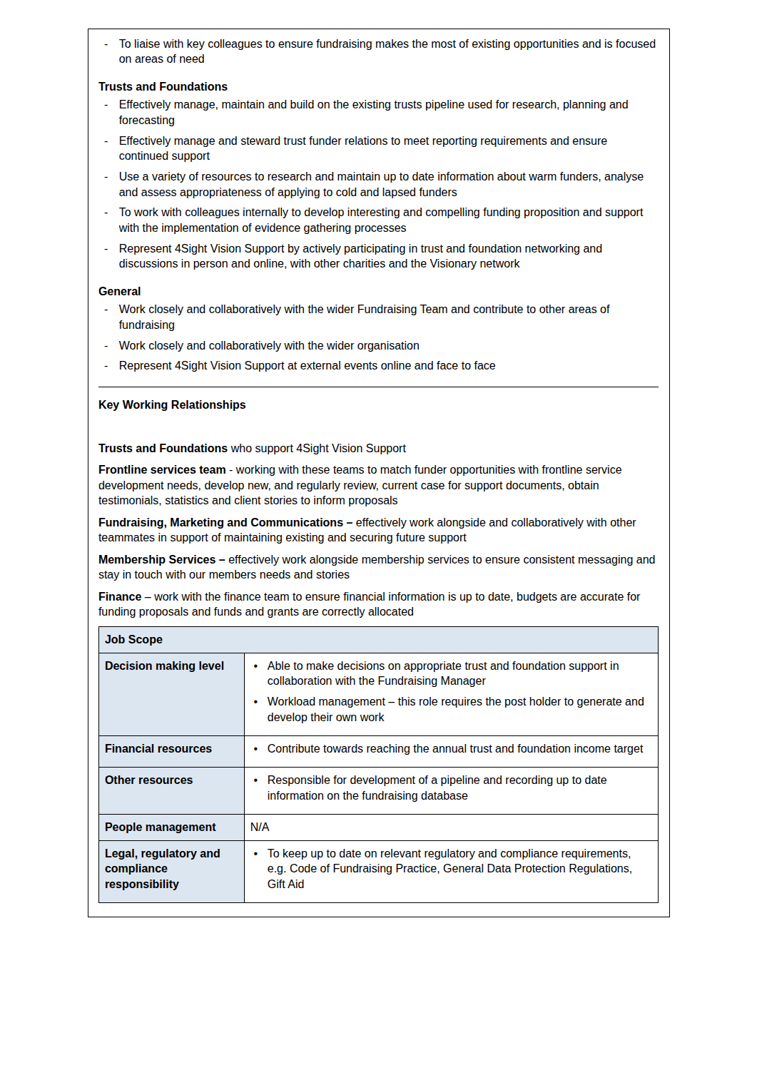To liaise with key colleagues to ensure fundraising makes the most of existing opportunities and is focused on areas of need
Trusts and Foundations
Effectively manage, maintain and build on the existing trusts pipeline used for research, planning and forecasting
Effectively manage and steward trust funder relations to meet reporting requirements and ensure continued support
Use a variety of resources to research and maintain up to date information about warm funders, analyse and assess appropriateness of applying to cold and lapsed funders
To work with colleagues internally to develop interesting and compelling funding proposition and support with the implementation of evidence gathering processes
Represent 4Sight Vision Support by actively participating in trust and foundation networking and discussions in person and online, with other charities and the Visionary network
General
Work closely and collaboratively with the wider Fundraising Team and contribute to other areas of fundraising
Work closely and collaboratively with the wider organisation
Represent 4Sight Vision Support at external events online and face to face
Key Working Relationships
Trusts and Foundations who support 4Sight Vision Support
Frontline services team - working with these teams to match funder opportunities with frontline service development needs, develop new, and regularly review, current case for support documents, obtain testimonials, statistics and client stories to inform proposals
Fundraising, Marketing and Communications – effectively work alongside and collaboratively with other teammates in support of maintaining existing and securing future support
Membership Services – effectively work alongside membership services to ensure consistent messaging and stay in touch with our members needs and stories
Finance – work with the finance team to ensure financial information is up to date, budgets are accurate for funding proposals and funds and grants are correctly allocated
| Job Scope |
| --- |
| Decision making level | Able to make decisions on appropriate trust and foundation support in collaboration with the Fundraising Manager Workload management – this role requires the post holder to generate and develop their own work |
| Financial resources | Contribute towards reaching the annual trust and foundation income target |
| Other resources | Responsible for development of a pipeline and recording up to date information on the fundraising database |
| People management | N/A |
| Legal, regulatory and compliance responsibility | To keep up to date on relevant regulatory and compliance requirements, e.g. Code of Fundraising Practice, General Data Protection Regulations, Gift Aid |